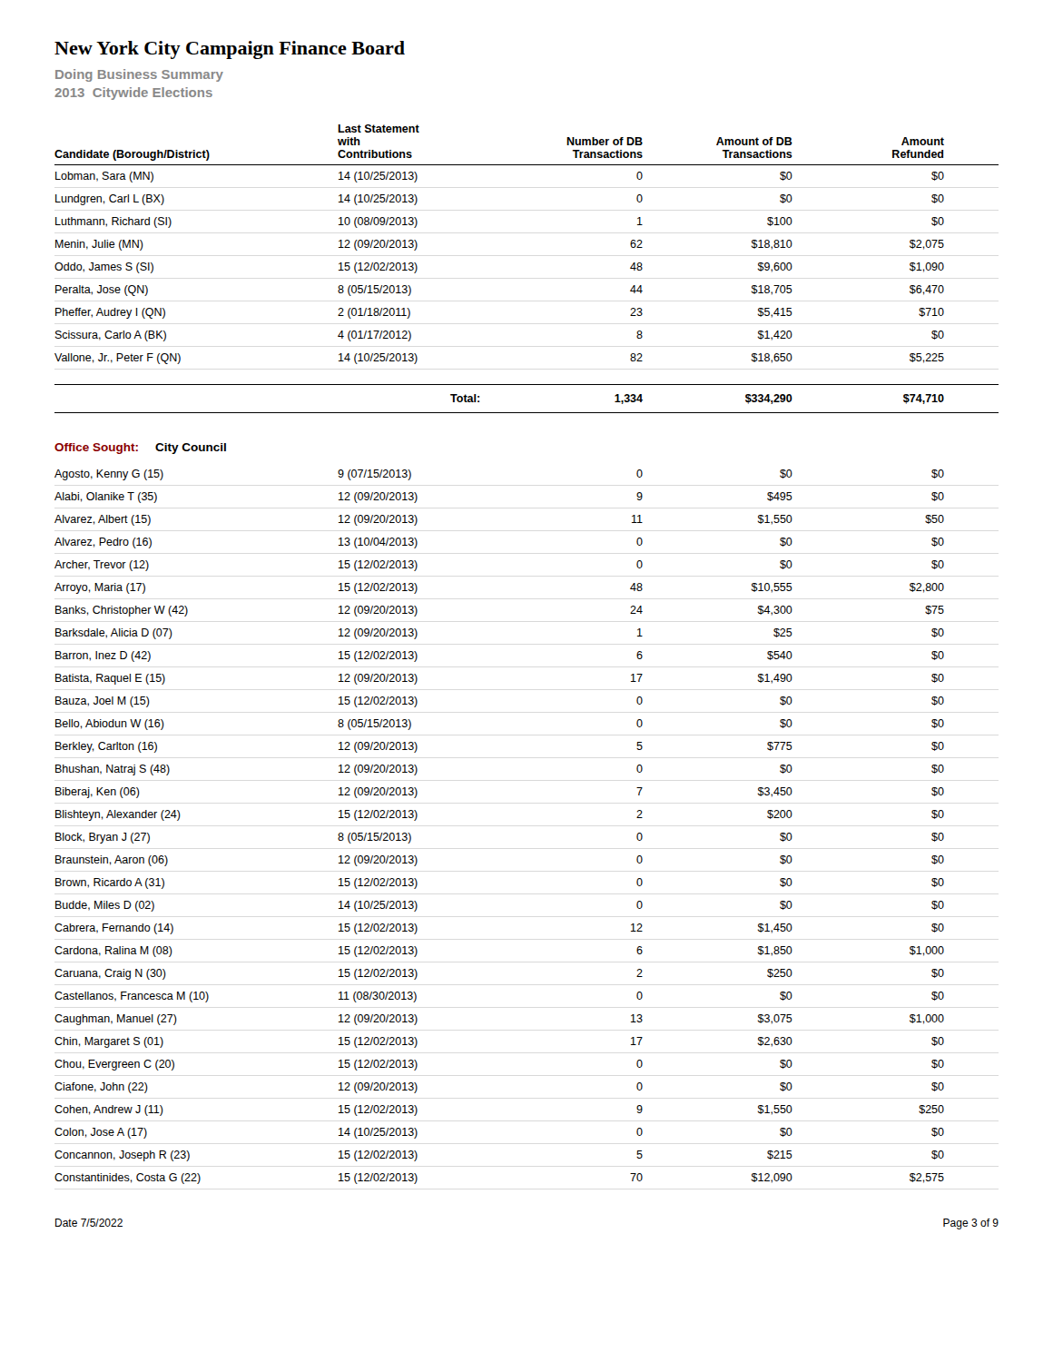New York City Campaign Finance Board
Doing Business Summary
2013 Citywide Elections
| Candidate (Borough/District) | Last Statement with Contributions | Number of DB Transactions | Amount of DB Transactions | Amount Refunded |
| --- | --- | --- | --- | --- |
| Lobman, Sara (MN) | 14 (10/25/2013) | 0 | $0 | $0 |
| Lundgren, Carl L (BX) | 14 (10/25/2013) | 0 | $0 | $0 |
| Luthmann, Richard (SI) | 10 (08/09/2013) | 1 | $100 | $0 |
| Menin, Julie (MN) | 12 (09/20/2013) | 62 | $18,810 | $2,075 |
| Oddo, James S (SI) | 15 (12/02/2013) | 48 | $9,600 | $1,090 |
| Peralta, Jose (QN) | 8 (05/15/2013) | 44 | $18,705 | $6,470 |
| Pheffer, Audrey I (QN) | 2 (01/18/2011) | 23 | $5,415 | $710 |
| Scissura, Carlo A (BK) | 4 (01/17/2012) | 8 | $1,420 | $0 |
| Vallone, Jr., Peter F (QN) | 14 (10/25/2013) | 82 | $18,650 | $5,225 |
| | Total: | 1,334 | $334,290 | $74,710 |
Office Sought: City Council
| Agosto, Kenny G (15) | 9 (07/15/2013) | 0 | $0 | $0 |
| Alabi, Olanike T (35) | 12 (09/20/2013) | 9 | $495 | $0 |
| Alvarez, Albert (15) | 12 (09/20/2013) | 11 | $1,550 | $50 |
| Alvarez, Pedro (16) | 13 (10/04/2013) | 0 | $0 | $0 |
| Archer, Trevor (12) | 15 (12/02/2013) | 0 | $0 | $0 |
| Arroyo, Maria (17) | 15 (12/02/2013) | 48 | $10,555 | $2,800 |
| Banks, Christopher W (42) | 12 (09/20/2013) | 24 | $4,300 | $75 |
| Barksdale, Alicia D (07) | 12 (09/20/2013) | 1 | $25 | $0 |
| Barron, Inez D (42) | 15 (12/02/2013) | 6 | $540 | $0 |
| Batista, Raquel E (15) | 12 (09/20/2013) | 17 | $1,490 | $0 |
| Bauza, Joel M (15) | 15 (12/02/2013) | 0 | $0 | $0 |
| Bello, Abiodun W (16) | 8 (05/15/2013) | 0 | $0 | $0 |
| Berkley, Carlton (16) | 12 (09/20/2013) | 5 | $775 | $0 |
| Bhushan, Natraj S (48) | 12 (09/20/2013) | 0 | $0 | $0 |
| Biberaj, Ken (06) | 12 (09/20/2013) | 7 | $3,450 | $0 |
| Blishteyn, Alexander (24) | 15 (12/02/2013) | 2 | $200 | $0 |
| Block, Bryan J (27) | 8 (05/15/2013) | 0 | $0 | $0 |
| Braunstein, Aaron (06) | 12 (09/20/2013) | 0 | $0 | $0 |
| Brown, Ricardo A (31) | 15 (12/02/2013) | 0 | $0 | $0 |
| Budde, Miles D (02) | 14 (10/25/2013) | 0 | $0 | $0 |
| Cabrera, Fernando (14) | 15 (12/02/2013) | 12 | $1,450 | $0 |
| Cardona, Ralina M (08) | 15 (12/02/2013) | 6 | $1,850 | $1,000 |
| Caruana, Craig N (30) | 15 (12/02/2013) | 2 | $250 | $0 |
| Castellanos, Francesca M (10) | 11 (08/30/2013) | 0 | $0 | $0 |
| Caughman, Manuel (27) | 12 (09/20/2013) | 13 | $3,075 | $1,000 |
| Chin, Margaret S (01) | 15 (12/02/2013) | 17 | $2,630 | $0 |
| Chou, Evergreen C (20) | 15 (12/02/2013) | 0 | $0 | $0 |
| Ciafone, John (22) | 12 (09/20/2013) | 0 | $0 | $0 |
| Cohen, Andrew J (11) | 15 (12/02/2013) | 9 | $1,550 | $250 |
| Colon, Jose A (17) | 14 (10/25/2013) | 0 | $0 | $0 |
| Concannon, Joseph R (23) | 15 (12/02/2013) | 5 | $215 | $0 |
| Constantinides, Costa G (22) | 15 (12/02/2013) | 70 | $12,090 | $2,575 |
Date 7/5/2022 Page 3 of 9